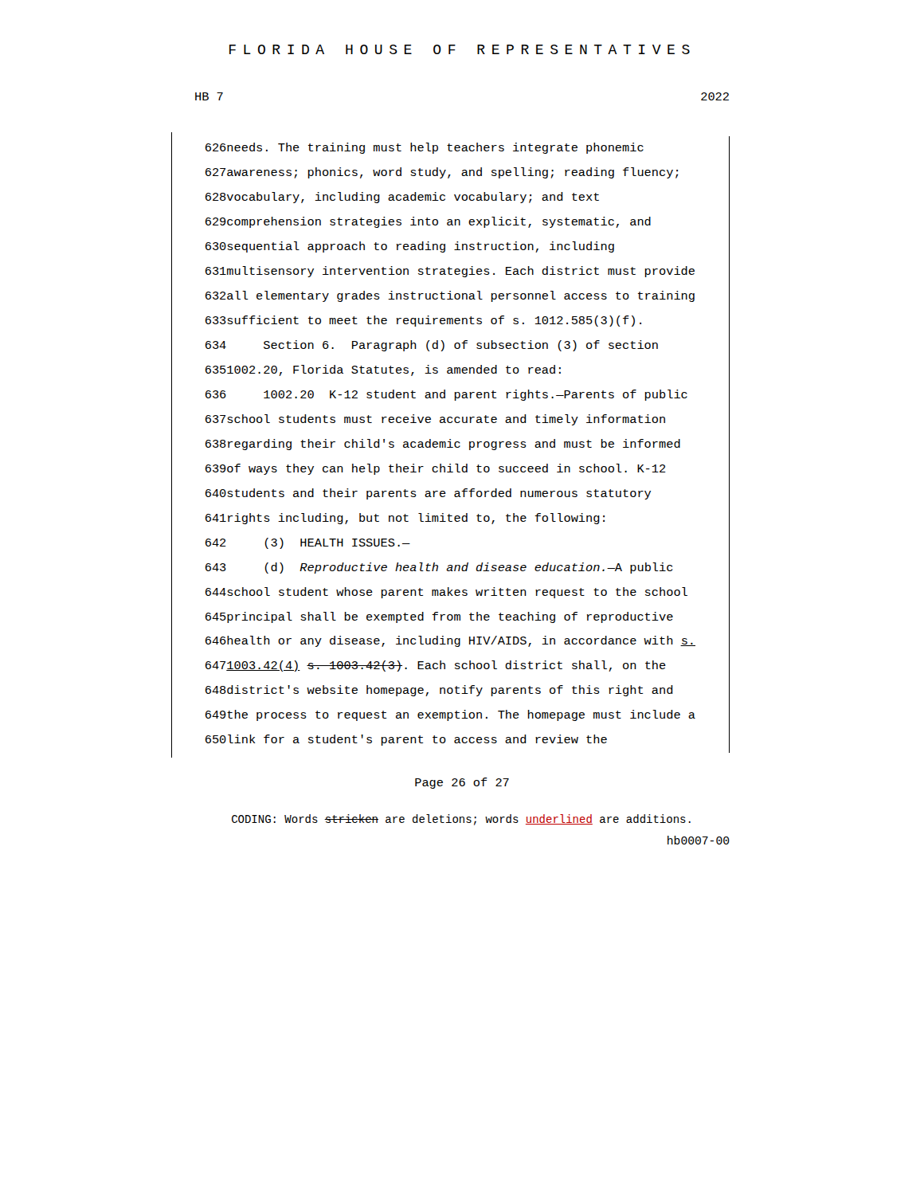FLORIDA HOUSE OF REPRESENTATIVES
HB 7 2022
| 626 | needs. The training must help teachers integrate phonemic |
| 627 | awareness; phonics, word study, and spelling; reading fluency; |
| 628 | vocabulary, including academic vocabulary; and text |
| 629 | comprehension strategies into an explicit, systematic, and |
| 630 | sequential approach to reading instruction, including |
| 631 | multisensory intervention strategies. Each district must provide |
| 632 | all elementary grades instructional personnel access to training |
| 633 | sufficient to meet the requirements of s. 1012.585(3)(f). |
| 634 | Section 6. Paragraph (d) of subsection (3) of section |
| 635 | 1002.20, Florida Statutes, is amended to read: |
| 636 | 1002.20 K-12 student and parent rights.—Parents of public |
| 637 | school students must receive accurate and timely information |
| 638 | regarding their child's academic progress and must be informed |
| 639 | of ways they can help their child to succeed in school. K-12 |
| 640 | students and their parents are afforded numerous statutory |
| 641 | rights including, but not limited to, the following: |
| 642 | (3) HEALTH ISSUES.— |
| 643 | (d) Reproductive health and disease education. —A public |
| 644 | school student whose parent makes written request to the school |
| 645 | principal shall be exempted from the teaching of reproductive |
| 646 | health or any disease, including HIV/AIDS, in accordance with s. |
| 647 | 1003.42(4) s. 1003.42(3) . Each school district shall, on the |
| 648 | district's website homepage, notify parents of this right and |
| 649 | the process to request an exemption. The homepage must include a |
| 650 | link for a student's parent to access and review the |
Page 26 of 27
CODING: Words stricken are deletions; words underlined are additions.
hb0007-00